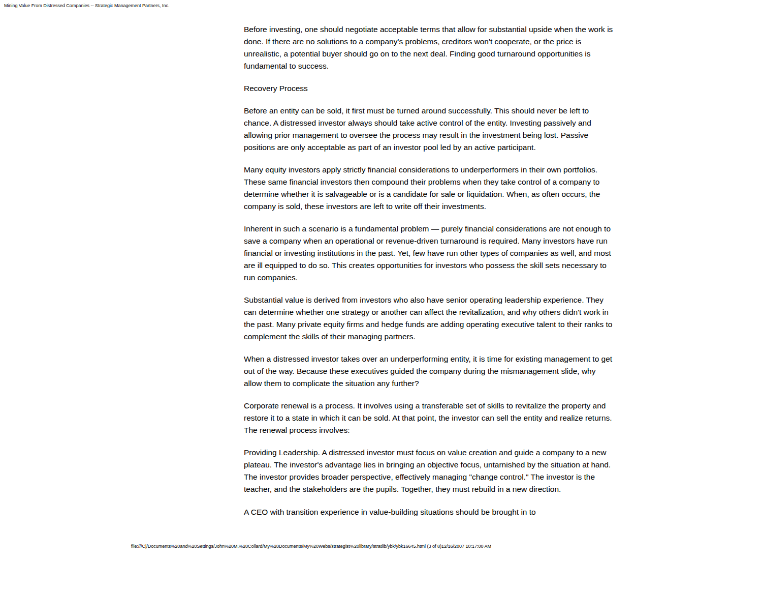Mining Value From Distressed Companies -- Strategic Management Partners, Inc.
Before investing, one should negotiate acceptable terms that allow for substantial upside when the work is done. If there are no solutions to a company's problems, creditors won't cooperate, or the price is unrealistic, a potential buyer should go on to the next deal. Finding good turnaround opportunities is fundamental to success.
Recovery Process
Before an entity can be sold, it first must be turned around successfully. This should never be left to chance. A distressed investor always should take active control of the entity. Investing passively and allowing prior management to oversee the process may result in the investment being lost. Passive positions are only acceptable as part of an investor pool led by an active participant.
Many equity investors apply strictly financial considerations to underperformers in their own portfolios. These same financial investors then compound their problems when they take control of a company to determine whether it is salvageable or is a candidate for sale or liquidation. When, as often occurs, the company is sold, these investors are left to write off their investments.
Inherent in such a scenario is a fundamental problem — purely financial considerations are not enough to save a company when an operational or revenue-driven turnaround is required. Many investors have run financial or investing institutions in the past. Yet, few have run other types of companies as well, and most are ill equipped to do so. This creates opportunities for investors who possess the skill sets necessary to run companies.
Substantial value is derived from investors who also have senior operating leadership experience. They can determine whether one strategy or another can affect the revitalization, and why others didn't work in the past. Many private equity firms and hedge funds are adding operating executive talent to their ranks to complement the skills of their managing partners.
When a distressed investor takes over an underperforming entity, it is time for existing management to get out of the way. Because these executives guided the company during the mismanagement slide, why allow them to complicate the situation any further?
Corporate renewal is a process. It involves using a transferable set of skills to revitalize the property and restore it to a state in which it can be sold. At that point, the investor can sell the entity and realize returns. The renewal process involves:
Providing Leadership. A distressed investor must focus on value creation and guide a company to a new plateau. The investor's advantage lies in bringing an objective focus, untarnished by the situation at hand. The investor provides broader perspective, effectively managing "change control." The investor is the teacher, and the stakeholders are the pupils. Together, they must rebuild in a new direction.
A CEO with transition experience in value-building situations should be brought in to
file:///C|/Documents%20and%20Settings/John%20M.%20Collard/My%20Documents/My%20Webs/strategist%20library/stratlib/ybk/ybk16645.html (3 of 8)12/16/2007 10:17:00 AM